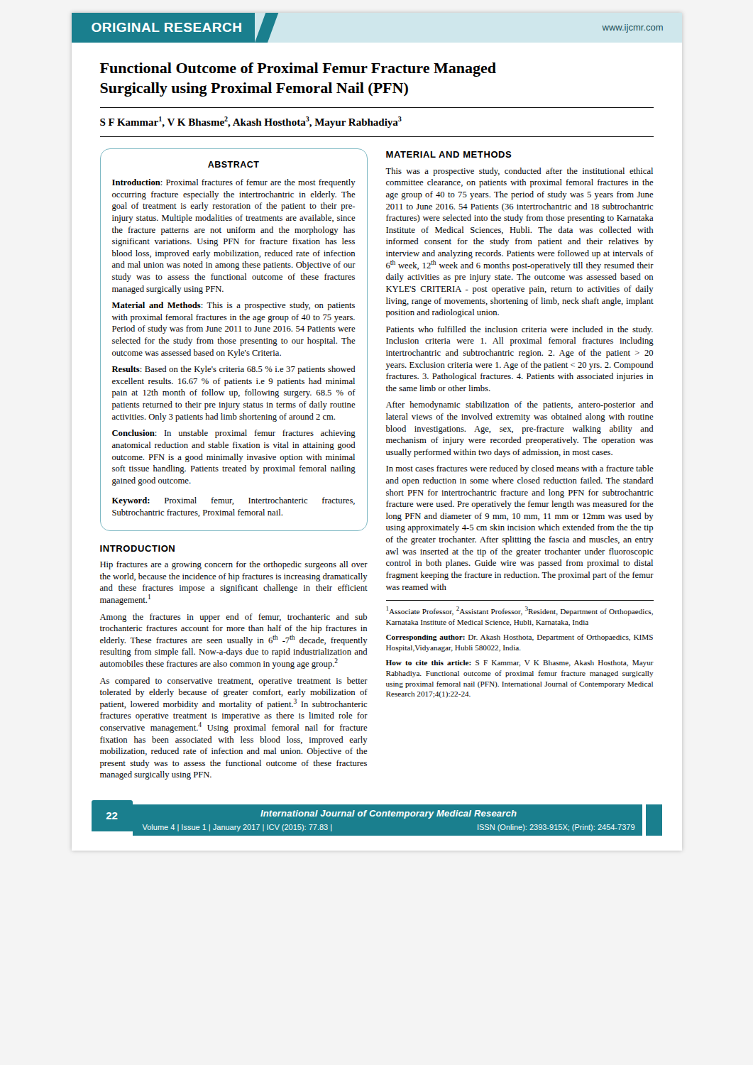ORIGINAL RESEARCH
www.ijcmr.com
Functional Outcome of Proximal Femur Fracture Managed
Surgically using Proximal Femoral Nail (PFN)
S F Kammar1, V K Bhasme2, Akash Hosthota3, Mayur Rabhadiya3
ABSTRACT
Introduction: Proximal fractures of femur are the most frequently occurring fracture especially the intertrochantric in elderly. The goal of treatment is early restoration of the patient to their pre-injury status. Multiple modalities of treatments are available, since the fracture patterns are not uniform and the morphology has significant variations. Using PFN for fracture fixation has less blood loss, improved early mobilization, reduced rate of infection and mal union was noted in among these patients. Objective of our study was to assess the functional outcome of these fractures managed surgically using PFN.
Material and Methods: This is a prospective study, on patients with proximal femoral fractures in the age group of 40 to 75 years. Period of study was from June 2011 to June 2016. 54 Patients were selected for the study from those presenting to our hospital. The outcome was assessed based on Kyle's Criteria.
Results: Based on the Kyle's criteria 68.5 % i.e 37 patients showed excellent results. 16.67 % of patients i.e 9 patients had minimal pain at 12th month of follow up, following surgery. 68.5 % of patients returned to their pre injury status in terms of daily routine activities. Only 3 patients had limb shortening of around 2 cm.
Conclusion: In unstable proximal femur fractures achieving anatomical reduction and stable fixation is vital in attaining good outcome. PFN is a good minimally invasive option with minimal soft tissue handling. Patients treated by proximal femoral nailing gained good outcome.
Keyword: Proximal femur, Intertrochanteric fractures, Subtrochantric fractures, Proximal femoral nail.
INTRODUCTION
Hip fractures are a growing concern for the orthopedic surgeons all over the world, because the incidence of hip fractures is increasing dramatically and these fractures impose a significant challenge in their efficient management.1
Among the fractures in upper end of femur, trochanteric and sub trochanteric fractures account for more than half of the hip fractures in elderly. These fractures are seen usually in 6th -7th decade, frequently resulting from simple fall. Now-a-days due to rapid industrialization and automobiles these fractures are also common in young age group.2
As compared to conservative treatment, operative treatment is better tolerated by elderly because of greater comfort, early mobilization of patient, lowered morbidity and mortality of patient.3 In subtrochanteric fractures operative treatment is imperative as there is limited role for conservative management.4 Using proximal femoral nail for fracture fixation has been associated with less blood loss, improved early mobilization, reduced rate of infection and mal union. Objective of the present study was to assess the functional outcome of these fractures managed surgically using PFN.
MATERIAL AND METHODS
This was a prospective study, conducted after the institutional ethical committee clearance, on patients with proximal femoral fractures in the age group of 40 to 75 years. The period of study was 5 years from June 2011 to June 2016. 54 Patients (36 intertrochantric and 18 subtrochantric fractures) were selected into the study from those presenting to Karnataka Institute of Medical Sciences, Hubli. The data was collected with informed consent for the study from patient and their relatives by interview and analyzing records. Patients were followed up at intervals of 6th week, 12th week and 6 months post-operatively till they resumed their daily activities as pre injury state. The outcome was assessed based on KYLE'S CRITERIA - post operative pain, return to activities of daily living, range of movements, shortening of limb, neck shaft angle, implant position and radiological union.
Patients who fulfilled the inclusion criteria were included in the study. Inclusion criteria were 1. All proximal femoral fractures including intertrochantric and subtrochantric region. 2. Age of the patient > 20 years. Exclusion criteria were 1. Age of the patient < 20 yrs. 2. Compound fractures. 3. Pathological fractures. 4. Patients with associated injuries in the same limb or other limbs.
After hemodynamic stabilization of the patients, antero-posterior and lateral views of the involved extremity was obtained along with routine blood investigations. Age, sex, pre-fracture walking ability and mechanism of injury were recorded preoperatively. The operation was usually performed within two days of admission, in most cases.
In most cases fractures were reduced by closed means with a fracture table and open reduction in some where closed reduction failed. The standard short PFN for intertrochantric fracture and long PFN for subtrochantric fracture were used. Pre operatively the femur length was measured for the long PFN and diameter of 9 mm, 10 mm, 11 mm or 12mm was used by using approximately 4-5 cm skin incision which extended from the the tip of the greater trochanter. After splitting the fascia and muscles, an entry awl was inserted at the tip of the greater trochanter under fluoroscopic control in both planes. Guide wire was passed from proximal to distal fragment keeping the fracture in reduction. The proximal part of the femur was reamed with
1Associate Professor, 2Assistant Professor, 3Resident, Department of Orthopaedics, Karnataka Institute of Medical Science, Hubli, Karnataka, India
Corresponding author: Dr. Akash Hosthota, Department of Orthopaedics, KIMS Hospital,Vidyanagar, Hubli 580022, India.
How to cite this article: S F Kammar, V K Bhasme, Akash Hosthota, Mayur Rabhadiya. Functional outcome of proximal femur fracture managed surgically using proximal femoral nail (PFN). International Journal of Contemporary Medical Research 2017;4(1):22-24.
22
International Journal of Contemporary Medical Research
Volume 4 | Issue 1 | January 2017 | ICV (2015): 77.83 | ISSN (Online): 2393-915X; (Print): 2454-7379